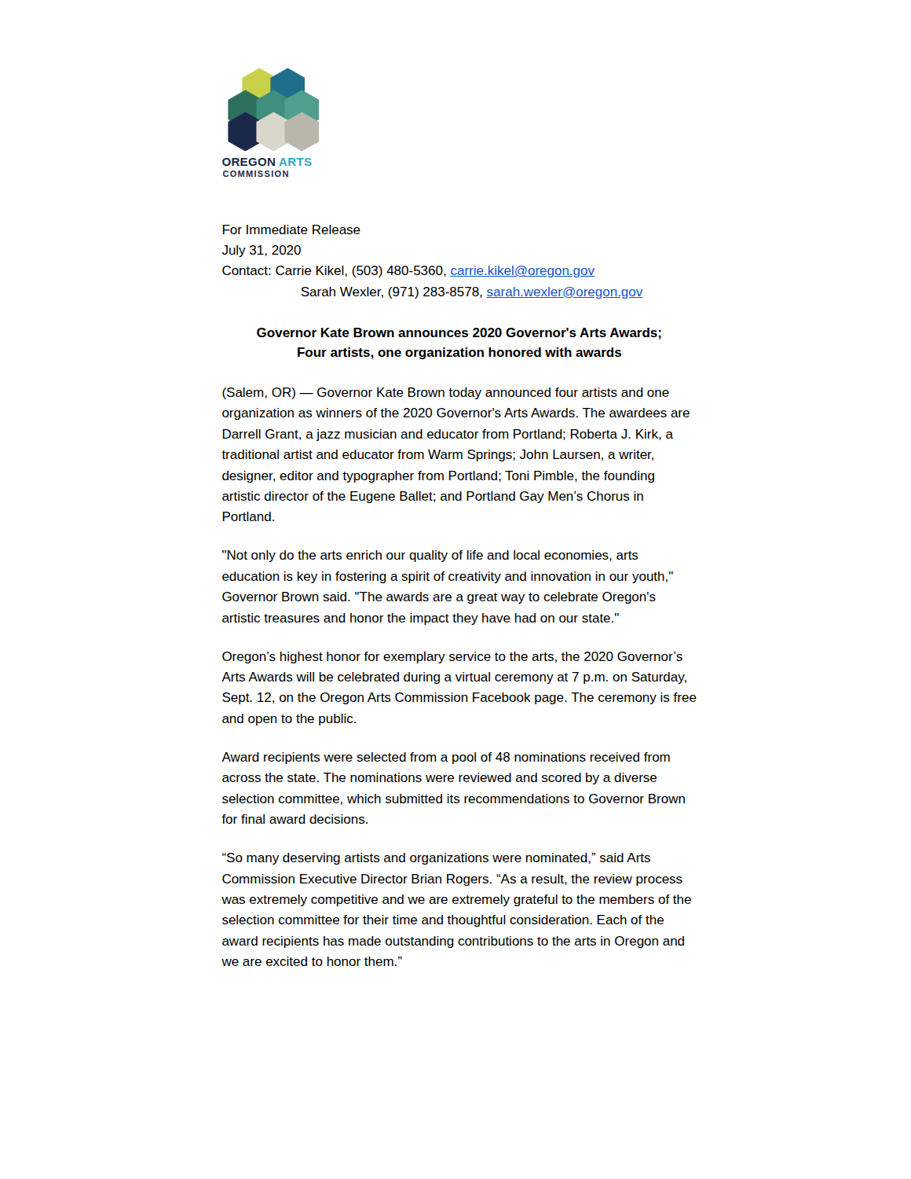OREGON ARTS
COMMISSION
For Immediate Release
July 31, 2020
Contact: Carrie Kikel, (503) 480-5360, carrie.kikel@oregon.gov
Sarah Wexler, (971) 283-8578, sarah.wexler@oregon.gov
Governor Kate Brown announces 2020 Governor's Arts Awards;
Four artists, one organization honored with awards
(Salem, OR) — Governor Kate Brown today announced four artists and one organization as winners of the 2020 Governor's Arts Awards. The awardees are Darrell Grant, a jazz musician and educator from Portland; Roberta J. Kirk, a traditional artist and educator from Warm Springs; John Laursen, a writer, designer, editor and typographer from Portland; Toni Pimble, the founding artistic director of the Eugene Ballet; and Portland Gay Men’s Chorus in Portland.
"Not only do the arts enrich our quality of life and local economies, arts education is key in fostering a spirit of creativity and innovation in our youth," Governor Brown said. "The awards are a great way to celebrate Oregon's artistic treasures and honor the impact they have had on our state."
Oregon’s highest honor for exemplary service to the arts, the 2020 Governor’s Arts Awards will be celebrated during a virtual ceremony at 7 p.m. on Saturday, Sept. 12, on the Oregon Arts Commission Facebook page. The ceremony is free and open to the public.
Award recipients were selected from a pool of 48 nominations received from across the state. The nominations were reviewed and scored by a diverse selection committee, which submitted its recommendations to Governor Brown for final award decisions.
“So many deserving artists and organizations were nominated,” said Arts Commission Executive Director Brian Rogers. “As a result, the review process was extremely competitive and we are extremely grateful to the members of the selection committee for their time and thoughtful consideration. Each of the award recipients has made outstanding contributions to the arts in Oregon and we are excited to honor them.”